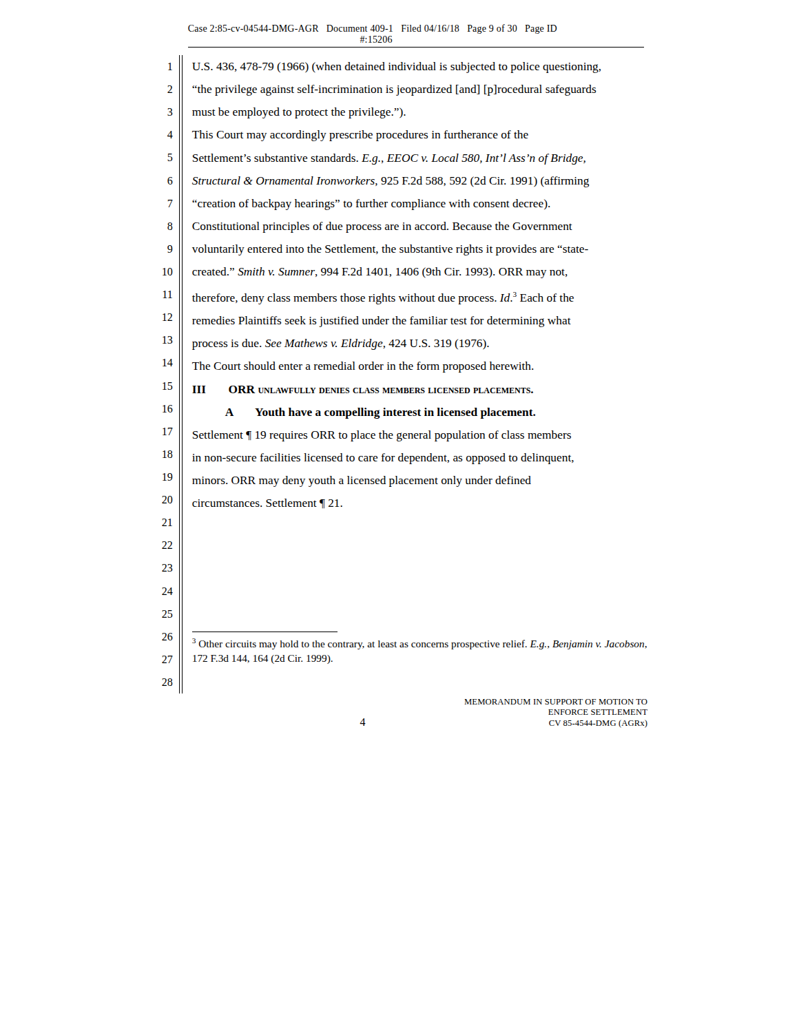Case 2:85-cv-04544-DMG-AGR Document 409-1 Filed 04/16/18 Page 9 of 30 Page ID
#:15206
1
2
3
4
5
6
7
8
9
10
11
12
13
14
15
16
17
18
19
20
21
22
23
24
25
26
27
28
U.S. 436, 478-79 (1966) (when detained individual is subjected to police questioning,
“the privilege against self-incrimination is jeopardized [and] [p]rocedural safeguards
must be employed to protect the privilege.”).
This Court may accordingly prescribe procedures in furtherance of the
Settlement’s substantive standards. E.g., EEOC v. Local 580, Int’l Ass’n of Bridge,
Structural & Ornamental Ironworkers, 925 F.2d 588, 592 (2d Cir. 1991) (affirming
“creation of backpay hearings” to further compliance with consent decree).
Constitutional principles of due process are in accord. Because the Government
voluntarily entered into the Settlement, the substantive rights it provides are “state-
created.” Smith v. Sumner, 994 F.2d 1401, 1406 (9th Cir. 1993). ORR may not,
therefore, deny class members those rights without due process. Id.3 Each of the
remedies Plaintiffs seek is justified under the familiar test for determining what
process is due. See Mathews v. Eldridge, 424 U.S. 319 (1976).
The Court should enter a remedial order in the form proposed herewith.
III
ORR unlawfully denies class members licensed placements.
A
Youth have a compelling interest in licensed placement.
Settlement ¶ 19 requires ORR to place the general population of class members
in non-secure facilities licensed to care for dependent, as opposed to delinquent,
minors. ORR may deny youth a licensed placement only under defined
circumstances. Settlement ¶ 21.
3 Other circuits may hold to the contrary, at least as concerns prospective relief. E.g., Benjamin v. Jacobson, 172 F.3d 144, 164 (2d Cir. 1999).
4
MEMORANDUM IN SUPPORT OF MOTION TO
ENFORCE SETTLEMENT
CV 85-4544-DMG (AGRx)